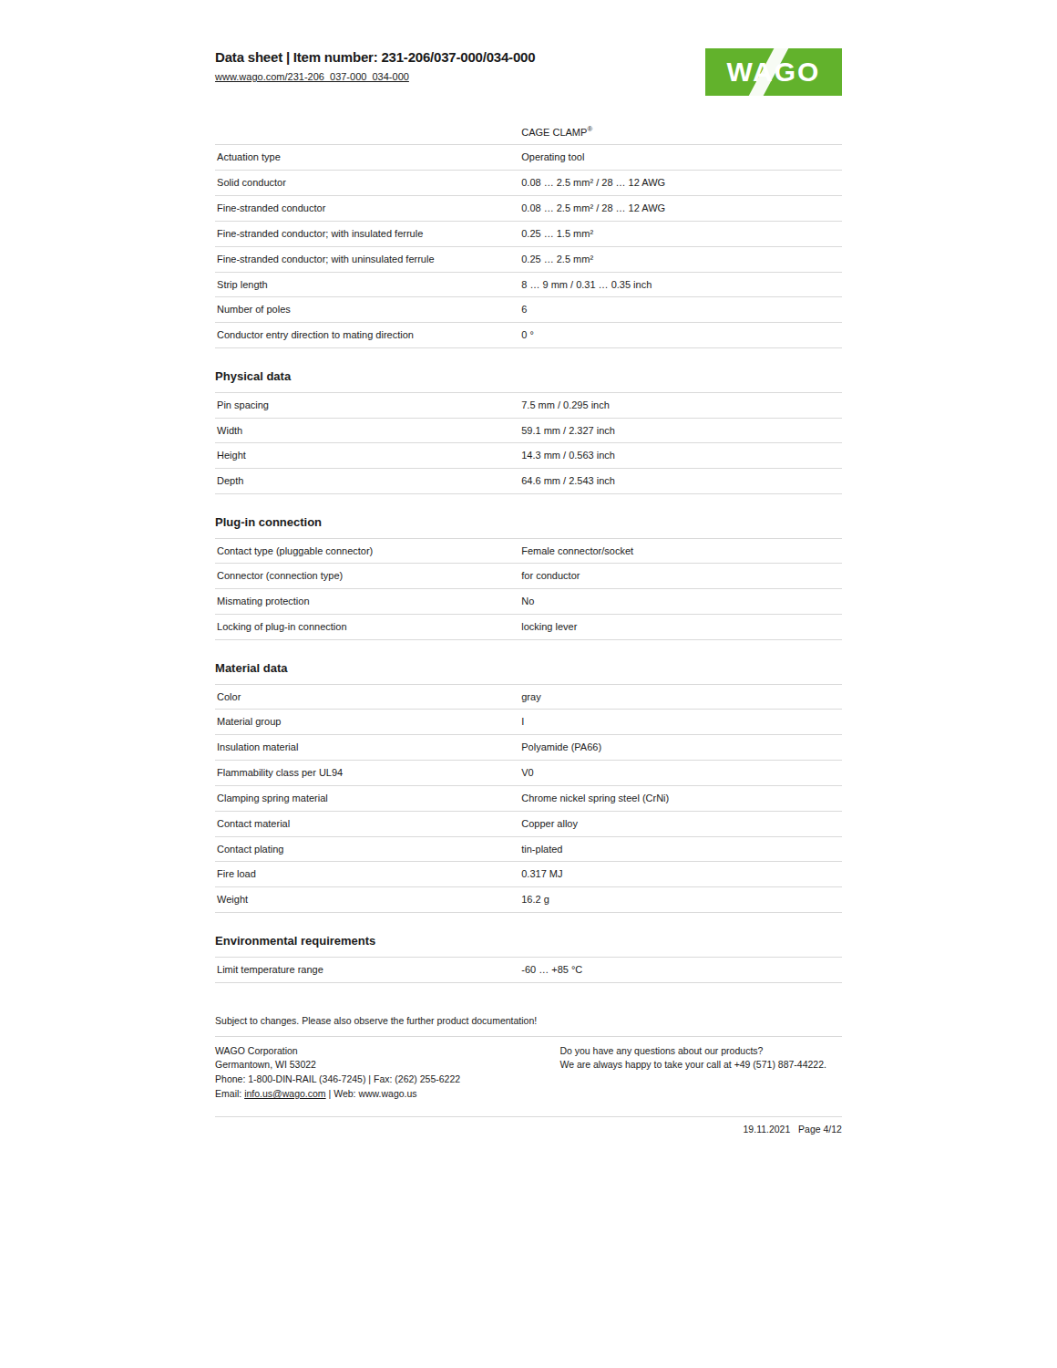Data sheet | Item number: 231-206/037-000/034-000
www.wago.com/231-206_037-000_034-000
WAGO
| | CAGE CLAMP ® |
| Actuation type | Operating tool |
| Solid conductor | 0.08 … 2.5 mm² / 28 … 12 AWG |
| Fine-stranded conductor | 0.08 … 2.5 mm² / 28 … 12 AWG |
| Fine-stranded conductor; with insulated ferrule | 0.25 … 1.5 mm² |
| Fine-stranded conductor; with uninsulated ferrule | 0.25 … 2.5 mm² |
| Strip length | 8 … 9 mm / 0.31 … 0.35 inch |
| Number of poles | 6 |
| Conductor entry direction to mating direction | 0 ° |
Physical data
| Pin spacing | 7.5 mm / 0.295 inch |
| Width | 59.1 mm / 2.327 inch |
| Height | 14.3 mm / 0.563 inch |
| Depth | 64.6 mm / 2.543 inch |
Plug-in connection
| Contact type (pluggable connector) | Female connector/socket |
| Connector (connection type) | for conductor |
| Mismating protection | No |
| Locking of plug-in connection | locking lever |
Material data
| Color | gray |
| Material group | I |
| Insulation material | Polyamide (PA66) |
| Flammability class per UL94 | V0 |
| Clamping spring material | Chrome nickel spring steel (CrNi) |
| Contact material | Copper alloy |
| Contact plating | tin-plated |
| Fire load | 0.317 MJ |
| Weight | 16.2 g |
Environmental requirements
| Limit temperature range | -60 … +85 °C |
Subject to changes. Please also observe the further product documentation!
WAGO Corporation
Germantown, WI 53022
Phone: 1-800-DIN-RAIL (346-7245) | Fax: (262) 255-6222
Email: info.us@wago.com | Web: www.wago.us
Do you have any questions about our products?
We are always happy to take your call at +49 (571) 887-44222.
19.11.2021 Page 4/12